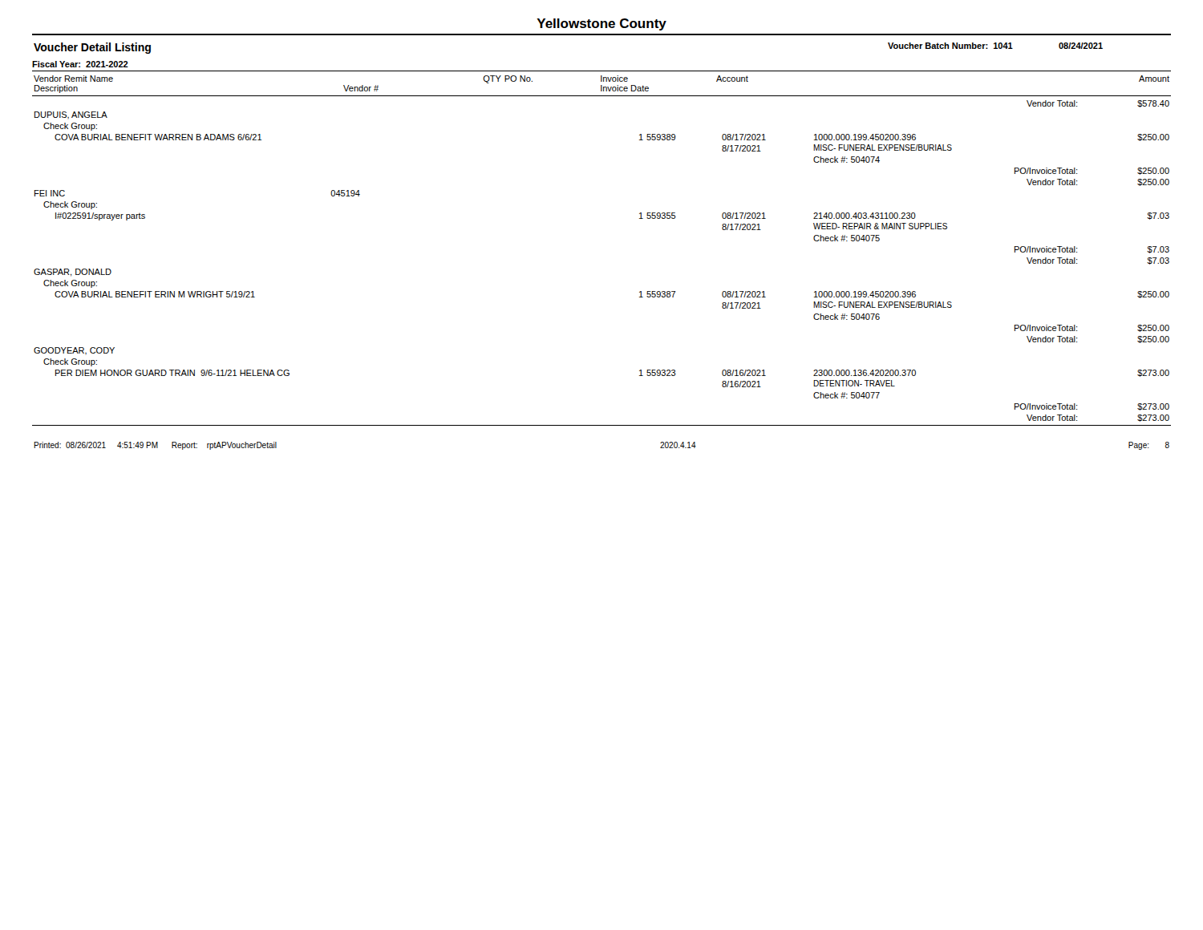Yellowstone County
| Voucher Detail Listing | | Voucher Batch Number: 1041 | 08/24/2021 |
Fiscal Year: 2021-2022
| Vendor Remit Name Description | Vendor # | QTY | PO No. | Invoice Invoice Date | Account | Amount |
| --- | --- | --- | --- | --- | --- | --- |
| | Vendor Total: | $578.40 |
| DUPUIS, ANGELA |
| Check Group: |
| COVA BURIAL BENEFIT WARREN B ADAMS 6/6/21 | 1 | 559389 | 08/17/2021 | 1000.000.199.450200.396 | $250.00 |
| | 8/17/2021 | MISC- FUNERAL EXPENSE/BURIALS | |
| | Check #: 504074 | |
| | PO/InvoiceTotal: | $250.00 |
| | Vendor Total: | $250.00 |
| FEI INC | 045194 | |
| Check Group: |
| I#022591/sprayer parts | 1 | 559355 | 08/17/2021 | 2140.000.403.431100.230 | $7.03 |
| | 8/17/2021 | WEED- REPAIR & MAINT SUPPLIES | |
| | Check #: 504075 | |
| | PO/InvoiceTotal: | $7.03 |
| | Vendor Total: | $7.03 |
| GASPAR, DONALD |
| Check Group: |
| COVA BURIAL BENEFIT ERIN M WRIGHT 5/19/21 | 1 | 559387 | 08/17/2021 | 1000.000.199.450200.396 | $250.00 |
| | 8/17/2021 | MISC- FUNERAL EXPENSE/BURIALS | |
| | Check #: 504076 | |
| | PO/InvoiceTotal: | $250.00 |
| | Vendor Total: | $250.00 |
| GOODYEAR, CODY |
| Check Group: |
| PER DIEM HONOR GUARD TRAIN 9/6-11/21 HELENA CG | 1 | 559323 | 08/16/2021 | 2300.000.136.420200.370 | $273.00 |
| | 8/16/2021 | DETENTION- TRAVEL | |
| | Check #: 504077 | |
| | PO/InvoiceTotal: | $273.00 |
| | Vendor Total: | $273.00 |
| Printed: 08/26/2021 4:51:49 PM Report: rptAPVoucherDetail | 2020.4.14 | Page: 8 |